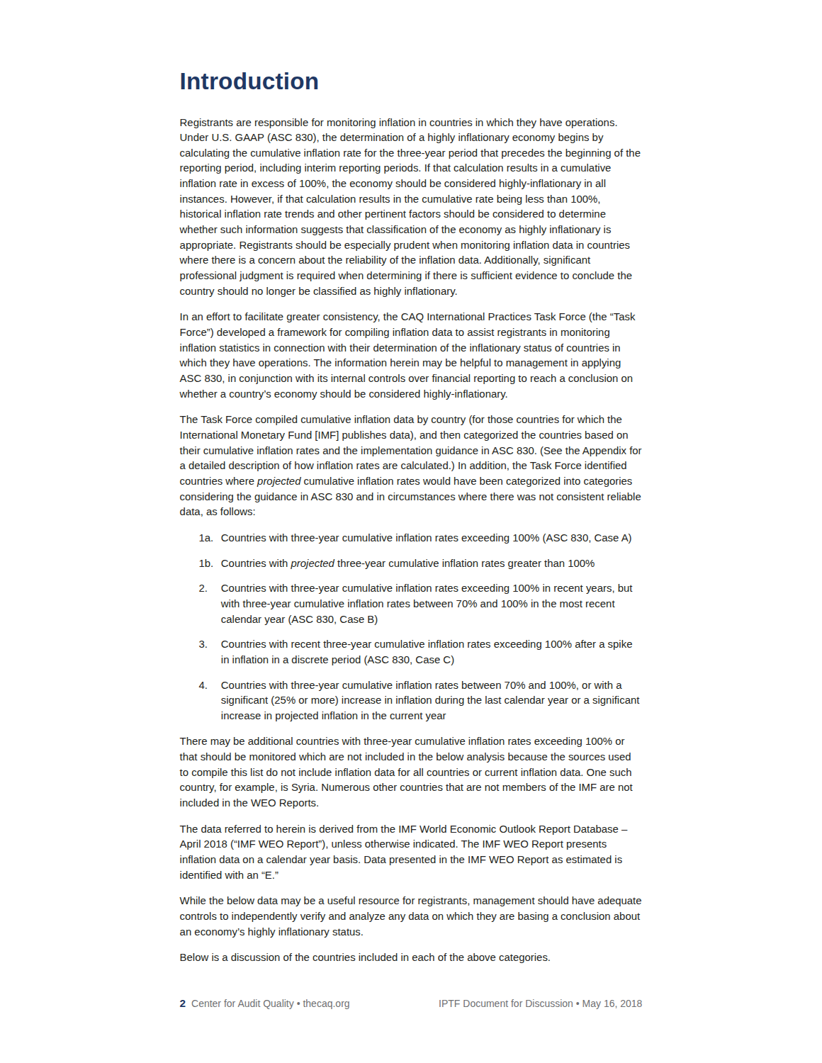Introduction
Registrants are responsible for monitoring inflation in countries in which they have operations. Under U.S. GAAP (ASC 830), the determination of a highly inflationary economy begins by calculating the cumulative inflation rate for the three-year period that precedes the beginning of the reporting period, including interim reporting periods. If that calculation results in a cumulative inflation rate in excess of 100%, the economy should be considered highly-inflationary in all instances. However, if that calculation results in the cumulative rate being less than 100%, historical inflation rate trends and other pertinent factors should be considered to determine whether such information suggests that classification of the economy as highly inflationary is appropriate. Registrants should be especially prudent when monitoring inflation data in countries where there is a concern about the reliability of the inflation data. Additionally, significant professional judgment is required when determining if there is sufficient evidence to conclude the country should no longer be classified as highly inflationary.
In an effort to facilitate greater consistency, the CAQ International Practices Task Force (the “Task Force”) developed a framework for compiling inflation data to assist registrants in monitoring inflation statistics in connection with their determination of the inflationary status of countries in which they have operations. The information herein may be helpful to management in applying ASC 830, in conjunction with its internal controls over financial reporting to reach a conclusion on whether a country’s economy should be considered highly-inflationary.
The Task Force compiled cumulative inflation data by country (for those countries for which the International Monetary Fund [IMF] publishes data), and then categorized the countries based on their cumulative inflation rates and the implementation guidance in ASC 830. (See the Appendix for a detailed description of how inflation rates are calculated.) In addition, the Task Force identified countries where projected cumulative inflation rates would have been categorized into categories considering the guidance in ASC 830 and in circumstances where there was not consistent reliable data, as follows:
1a. Countries with three-year cumulative inflation rates exceeding 100% (ASC 830, Case A)
1b. Countries with projected three-year cumulative inflation rates greater than 100%
2. Countries with three-year cumulative inflation rates exceeding 100% in recent years, but with three-year cumulative inflation rates between 70% and 100% in the most recent calendar year (ASC 830, Case B)
3. Countries with recent three-year cumulative inflation rates exceeding 100% after a spike in inflation in a discrete period (ASC 830, Case C)
4. Countries with three-year cumulative inflation rates between 70% and 100%, or with a significant (25% or more) increase in inflation during the last calendar year or a significant increase in projected inflation in the current year
There may be additional countries with three-year cumulative inflation rates exceeding 100% or that should be monitored which are not included in the below analysis because the sources used to compile this list do not include inflation data for all countries or current inflation data. One such country, for example, is Syria. Numerous other countries that are not members of the IMF are not included in the WEO Reports.
The data referred to herein is derived from the IMF World Economic Outlook Report Database – April 2018 (“IMF WEO Report”), unless otherwise indicated. The IMF WEO Report presents inflation data on a calendar year basis. Data presented in the IMF WEO Report as estimated is identified with an “E.”
While the below data may be a useful resource for registrants, management should have adequate controls to independently verify and analyze any data on which they are basing a conclusion about an economy’s highly inflationary status.
Below is a discussion of the countries included in each of the above categories.
2 Center for Audit Quality • thecaq.org
IPTF Document for Discussion • May 16, 2018